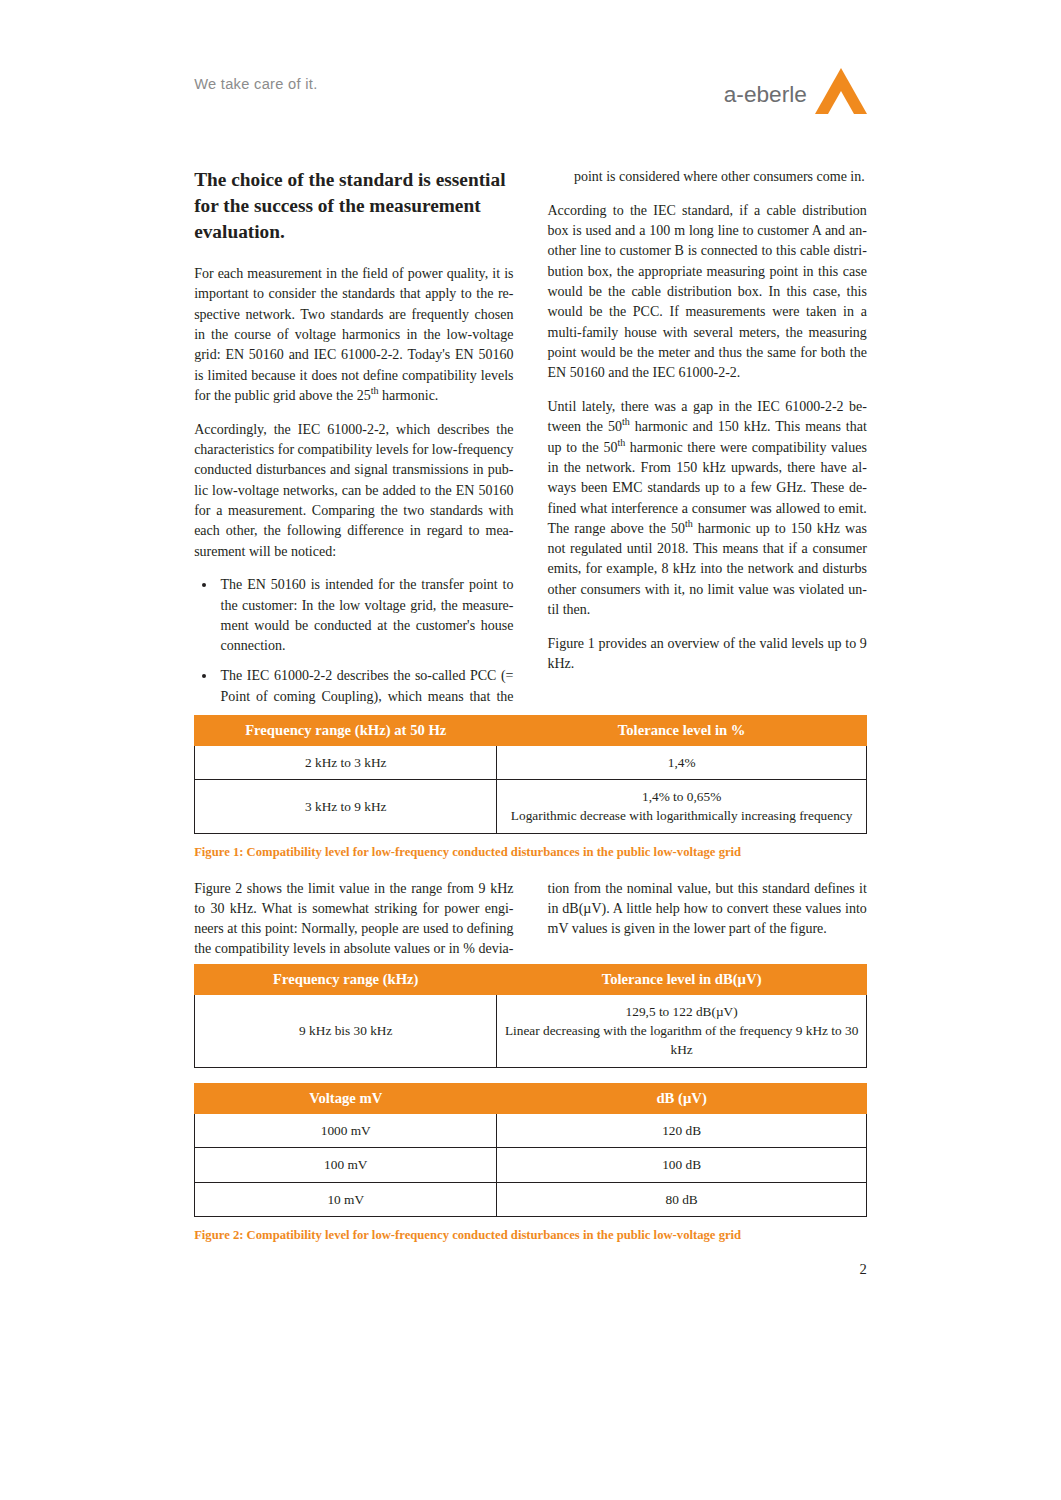We take care of it.
a-eberle
The choice of the standard is essential for the success of the measurement evaluation.
For each measurement in the field of power quality, it is important to consider the standards that apply to the respective network. Two standards are frequently chosen in the course of voltage harmonics in the low-voltage grid: EN 50160 and IEC 61000-2-2. Today's EN 50160 is limited because it does not define compatibility levels for the public grid above the 25th harmonic.
Accordingly, the IEC 61000-2-2, which describes the characteristics for compatibility levels for low-frequency conducted disturbances and signal transmissions in public low-voltage networks, can be added to the EN 50160 for a measurement. Comparing the two standards with each other, the following difference in regard to measurement will be noticed:
The EN 50160 is intended for the transfer point to the customer: In the low voltage grid, the measurement would be conducted at the customer's house connection.
The IEC 61000-2-2 describes the so-called PCC (= Point of coming Coupling), which means that the point is considered where other consumers come in.
According to the IEC standard, if a cable distribution box is used and a 100 m long line to customer A and another line to customer B is connected to this cable distribution box, the appropriate measuring point in this case would be the cable distribution box. In this case, this would be the PCC. If measurements were taken in a multi-family house with several meters, the measuring point would be the meter and thus the same for both the EN 50160 and the IEC 61000-2-2.
Until lately, there was a gap in the IEC 61000-2-2 between the 50th harmonic and 150 kHz. This means that up to the 50th harmonic there were compatibility values in the network. From 150 kHz upwards, there have always been EMC standards up to a few GHz. These defined what interference a consumer was allowed to emit. The range above the 50th harmonic up to 150 kHz was not regulated until 2018. This means that if a consumer emits, for example, 8 kHz into the network and disturbs other consumers with it, no limit value was violated until then.
Figure 1 provides an overview of the valid levels up to 9 kHz.
| Frequency range (kHz) at 50 Hz | Tolerance level in % |
| --- | --- |
| 2 kHz to 3 kHz | 1,4% |
| 3 kHz to 9 kHz | 1,4% to 0,65% Logarithmic decrease with logarithmically increasing frequency |
Figure 1: Compatibility level for low-frequency conducted disturbances in the public low-voltage grid
Figure 2 shows the limit value in the range from 9 kHz to 30 kHz. What is somewhat striking for power engineers at this point: Normally, people are used to defining the compatibility levels in absolute values or in % deviation from the nominal value, but this standard defines it in dB(µV). A little help how to convert these values into mV values is given in the lower part of the figure.
| Frequency range (kHz) | Tolerance level in dB(µV) |
| --- | --- |
| 9 kHz bis 30 kHz | 129,5 to 122 dB(µV) Linear decreasing with the logarithm of the frequency 9 kHz to 30 kHz |
| Voltage mV | dB (µV) |
| --- | --- |
| 1000 mV | 120 dB |
| 100 mV | 100 dB |
| 10 mV | 80 dB |
Figure 2: Compatibility level for low-frequency conducted disturbances in the public low-voltage grid
2